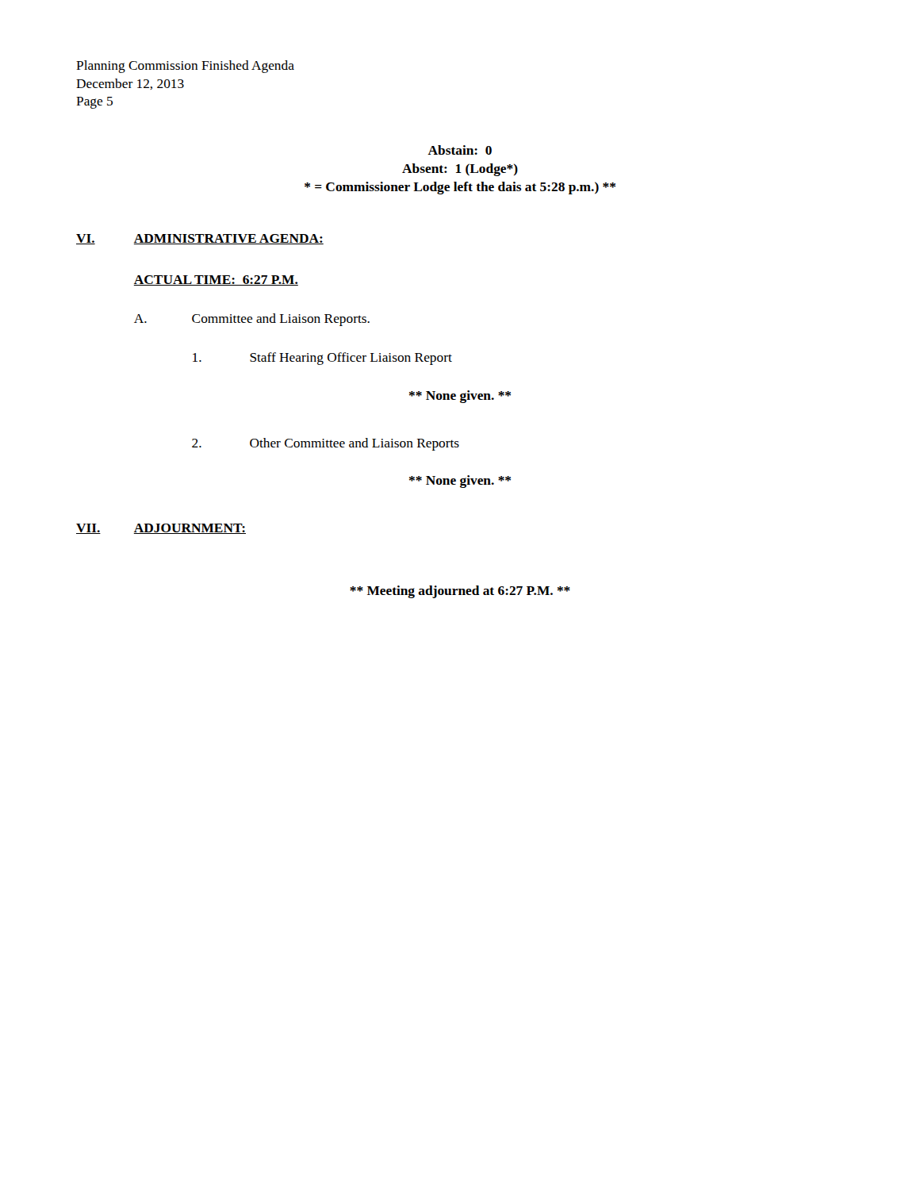Planning Commission Finished Agenda
December 12, 2013
Page 5
Abstain: 0
Absent: 1 (Lodge*)
* = Commissioner Lodge left the dais at 5:28 p.m.) **
VI. ADMINISTRATIVE AGENDA:
ACTUAL TIME: 6:27 P.M.
A. Committee and Liaison Reports.
1. Staff Hearing Officer Liaison Report
** None given. **
2. Other Committee and Liaison Reports
** None given. **
VII. ADJOURNMENT:
** Meeting adjourned at 6:27 P.M. **